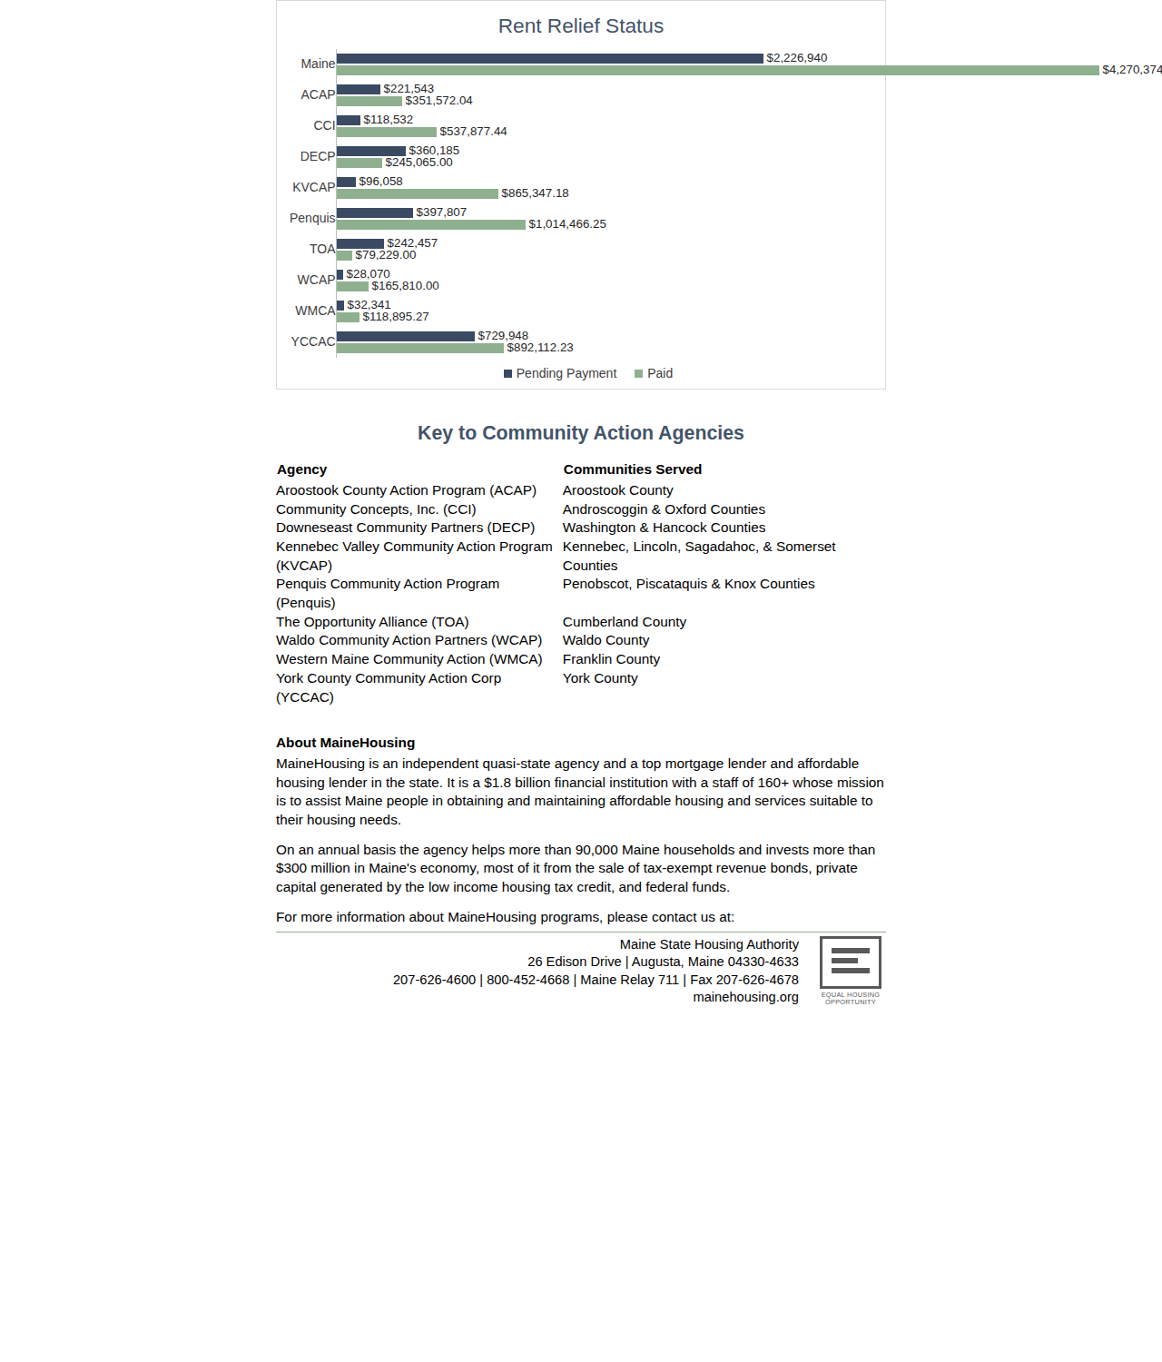Rent Relief Status
| Maine | $2,226,940 $4,270,374.41 |
| ACAP | $221,543 $351,572.04 |
| CCI | $118,532 $537,877.44 |
| DECP | $360,185 $245,065.00 |
| KVCAP | $96,058 $865,347.18 |
| Penquis | $397,807 $1,014,466.25 |
| TOA | $242,457 $79,229.00 |
| WCAP | $28,070 $165,810.00 |
| WMCA | $32,341 $118,895.27 |
| YCCAC | $729,948 $892,112.23 |
Pending Payment Paid
Key to Community Action Agencies
| Agency | Communities Served |
| --- | --- |
| Aroostook County Action Program (ACAP) | Aroostook County |
| Community Concepts, Inc. (CCI) | Androscoggin & Oxford Counties |
| Downeseast Community Partners (DECP) | Washington & Hancock Counties |
| Kennebec Valley Community Action Program (KVCAP) | Kennebec, Lincoln, Sagadahoc, & Somerset Counties |
| Penquis Community Action Program (Penquis) | Penobscot, Piscataquis & Knox Counties |
| The Opportunity Alliance (TOA) | Cumberland County |
| Waldo Community Action Partners (WCAP) | Waldo County |
| Western Maine Community Action (WMCA) | Franklin County |
| York County Community Action Corp (YCCAC) | York County |
About MaineHousing
MaineHousing is an independent quasi-state agency and a top mortgage lender and affordable housing lender in the state. It is a $1.8 billion financial institution with a staff of 160+ whose mission is to assist Maine people in obtaining and maintaining affordable housing and services suitable to their housing needs.
On an annual basis the agency helps more than 90,000 Maine households and invests more than $300 million in Maine's economy, most of it from the sale of tax-exempt revenue bonds, private capital generated by the low income housing tax credit, and federal funds.
For more information about MaineHousing programs, please contact us at:
Maine State Housing Authority
26 Edison Drive | Augusta, Maine 04330-4633
207-626-4600 | 800-452-4668 | Maine Relay 711 | Fax 207-626-4678
mainehousing.org
EQUAL HOUSING
OPPORTUNITY